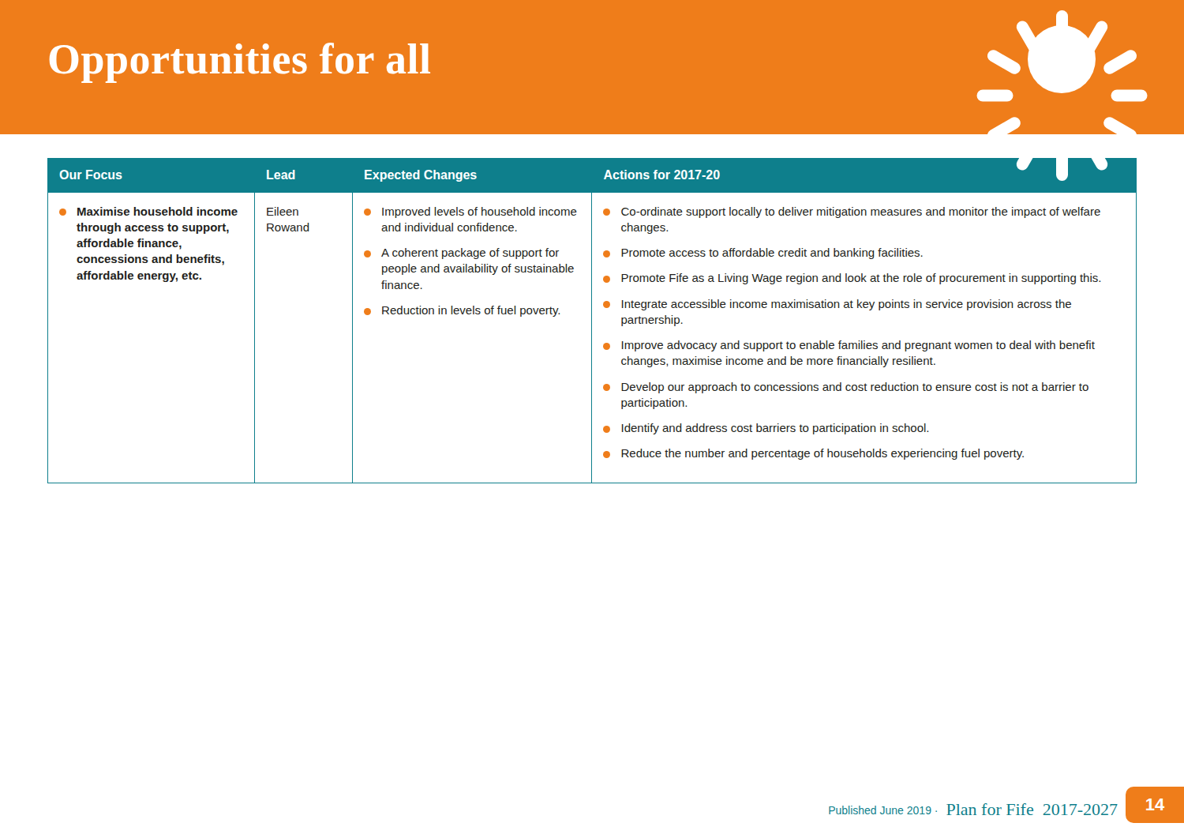Opportunities for all
| Our Focus | Lead | Expected Changes | Actions for 2017-20 |
| --- | --- | --- | --- |
| Maximise household income through access to support, affordable finance, concessions and benefits, affordable energy, etc. | Eileen Rowand | Improved levels of household income and individual confidence. A coherent package of support for people and availability of sustainable finance. Reduction in levels of fuel poverty. | Co-ordinate support locally to deliver mitigation measures and monitor the impact of welfare changes. Promote access to affordable credit and banking facilities. Promote Fife as a Living Wage region and look at the role of procurement in supporting this. Integrate accessible income maximisation at key points in service provision across the partnership. Improve advocacy and support to enable families and pregnant women to deal with benefit changes, maximise income and be more financially resilient. Develop our approach to concessions and cost reduction to ensure cost is not a barrier to participation. Identify and address cost barriers to participation in school. Reduce the number and percentage of households experiencing fuel poverty. |
Published June 2019 · Plan for Fife 2017-2027 14